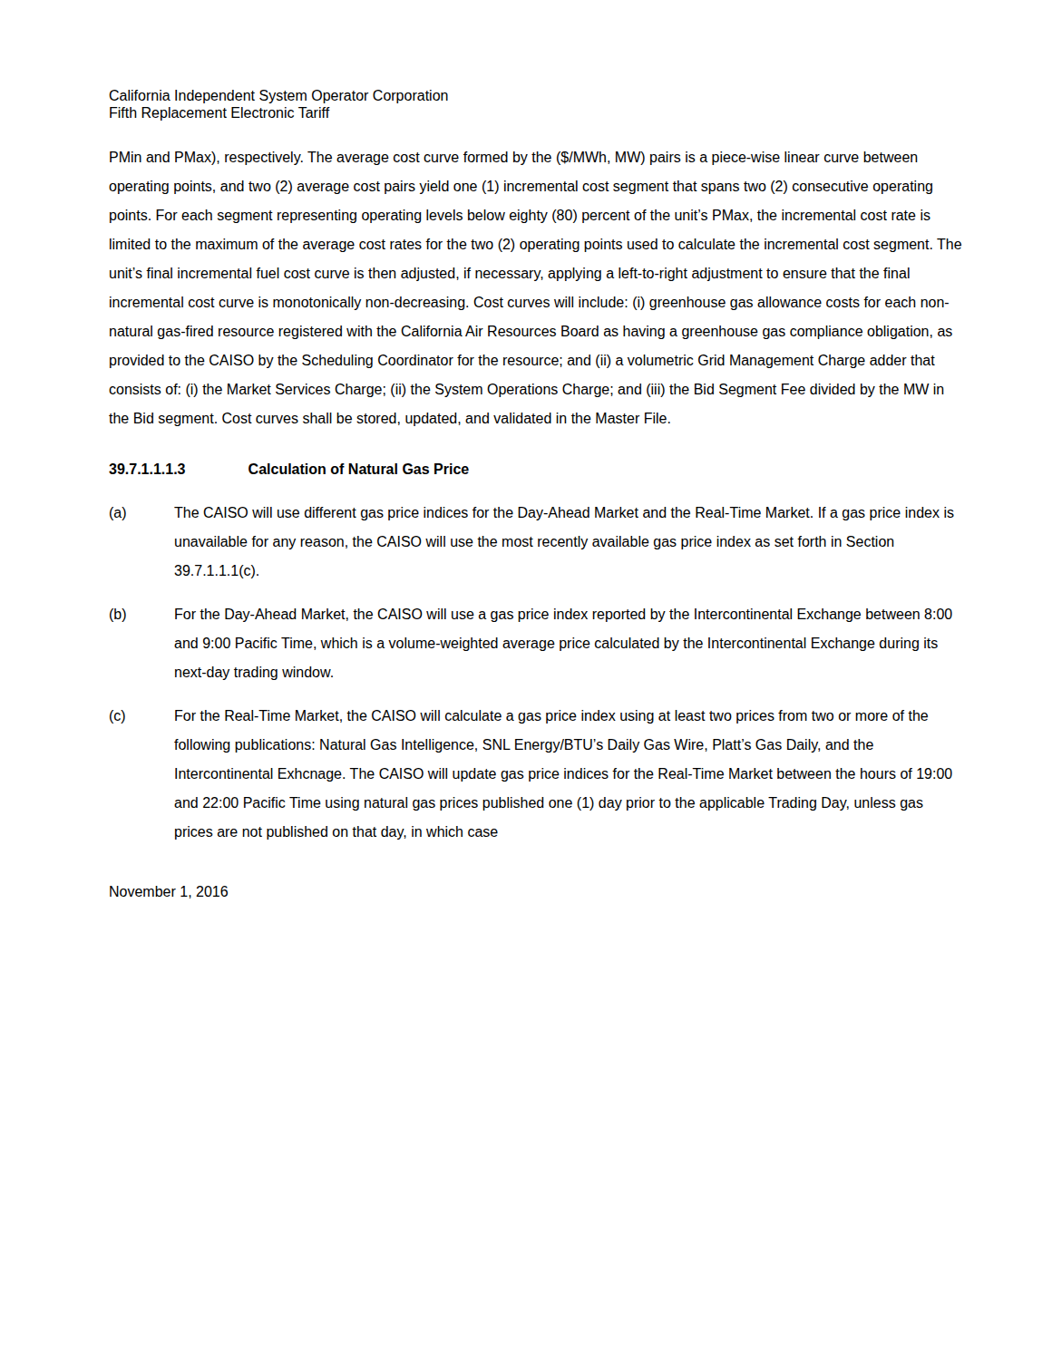California Independent System Operator Corporation
Fifth Replacement Electronic Tariff
PMin and PMax), respectively. The average cost curve formed by the ($/MWh, MW) pairs is a piece-wise linear curve between operating points, and two (2) average cost pairs yield one (1) incremental cost segment that spans two (2) consecutive operating points. For each segment representing operating levels below eighty (80) percent of the unit’s PMax, the incremental cost rate is limited to the maximum of the average cost rates for the two (2) operating points used to calculate the incremental cost segment. The unit’s final incremental fuel cost curve is then adjusted, if necessary, applying a left-to-right adjustment to ensure that the final incremental cost curve is monotonically non-decreasing. Cost curves will include: (i) greenhouse gas allowance costs for each non-natural gas-fired resource registered with the California Air Resources Board as having a greenhouse gas compliance obligation, as provided to the CAISO by the Scheduling Coordinator for the resource; and (ii) a volumetric Grid Management Charge adder that consists of: (i) the Market Services Charge; (ii) the System Operations Charge; and (iii) the Bid Segment Fee divided by the MW in the Bid segment. Cost curves shall be stored, updated, and validated in the Master File.
39.7.1.1.1.3 Calculation of Natural Gas Price
(a)
The CAISO will use different gas price indices for the Day-Ahead Market and the Real-Time Market. If a gas price index is unavailable for any reason, the CAISO will use the most recently available gas price index as set forth in Section 39.7.1.1.1(c).
(b)
For the Day-Ahead Market, the CAISO will use a gas price index reported by the Intercontinental Exchange between 8:00 and 9:00 Pacific Time, which is a volume-weighted average price calculated by the Intercontinental Exchange during its next-day trading window.
(c)
For the Real-Time Market, the CAISO will calculate a gas price index using at least two prices from two or more of the following publications: Natural Gas Intelligence, SNL Energy/BTU’s Daily Gas Wire, Platt’s Gas Daily, and the Intercontinental Exhcnage. The CAISO will update gas price indices for the Real-Time Market between the hours of 19:00 and 22:00 Pacific Time using natural gas prices published one (1) day prior to the applicable Trading Day, unless gas prices are not published on that day, in which case
November 1, 2016